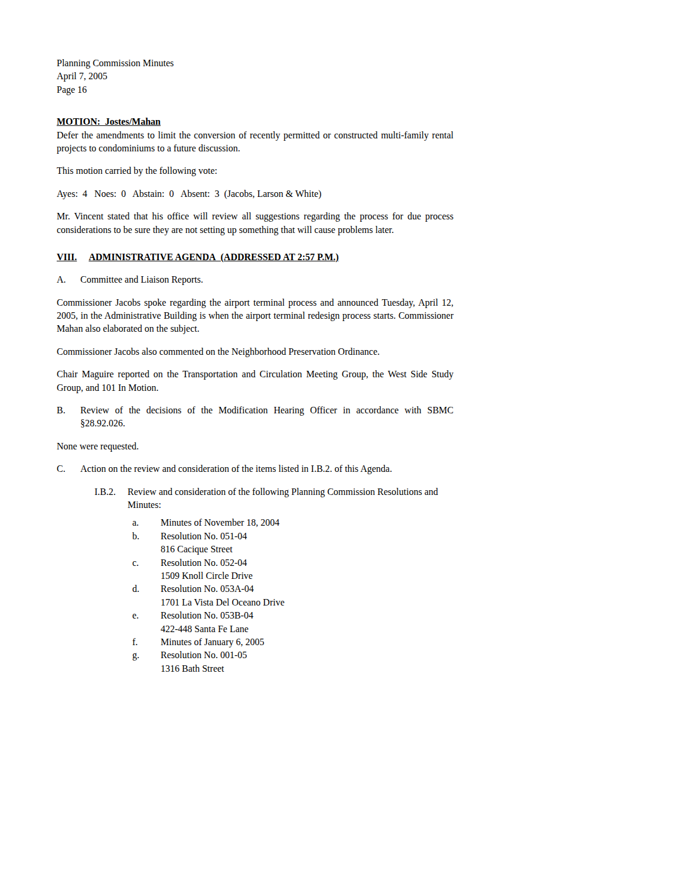Planning Commission Minutes
April 7, 2005
Page 16
MOTION: Jostes/Mahan
Defer the amendments to limit the conversion of recently permitted or constructed multi-family rental projects to condominiums to a future discussion.
This motion carried by the following vote:
Ayes: 4 Noes: 0 Abstain: 0 Absent: 3 (Jacobs, Larson & White)
Mr. Vincent stated that his office will review all suggestions regarding the process for due process considerations to be sure they are not setting up something that will cause problems later.
VIII. ADMINISTRATIVE AGENDA (ADDRESSED AT 2:57 P.M.)
A.
Committee and Liaison Reports.
Commissioner Jacobs spoke regarding the airport terminal process and announced Tuesday, April 12, 2005, in the Administrative Building is when the airport terminal redesign process starts. Commissioner Mahan also elaborated on the subject.
Commissioner Jacobs also commented on the Neighborhood Preservation Ordinance.
Chair Maguire reported on the Transportation and Circulation Meeting Group, the West Side Study Group, and 101 In Motion.
B.
Review of the decisions of the Modification Hearing Officer in accordance with SBMC §28.92.026.
None were requested.
C.
Action on the review and consideration of the items listed in I.B.2. of this Agenda.
I.B.2.
Review and consideration of the following Planning Commission Resolutions and Minutes:
a.
Minutes of November 18, 2004
b.
Resolution No. 051-04
816 Cacique Street
c.
Resolution No. 052-04
1509 Knoll Circle Drive
d.
Resolution No. 053A-04
1701 La Vista Del Oceano Drive
e.
Resolution No. 053B-04
422-448 Santa Fe Lane
f.
Minutes of January 6, 2005
g.
Resolution No. 001-05
1316 Bath Street